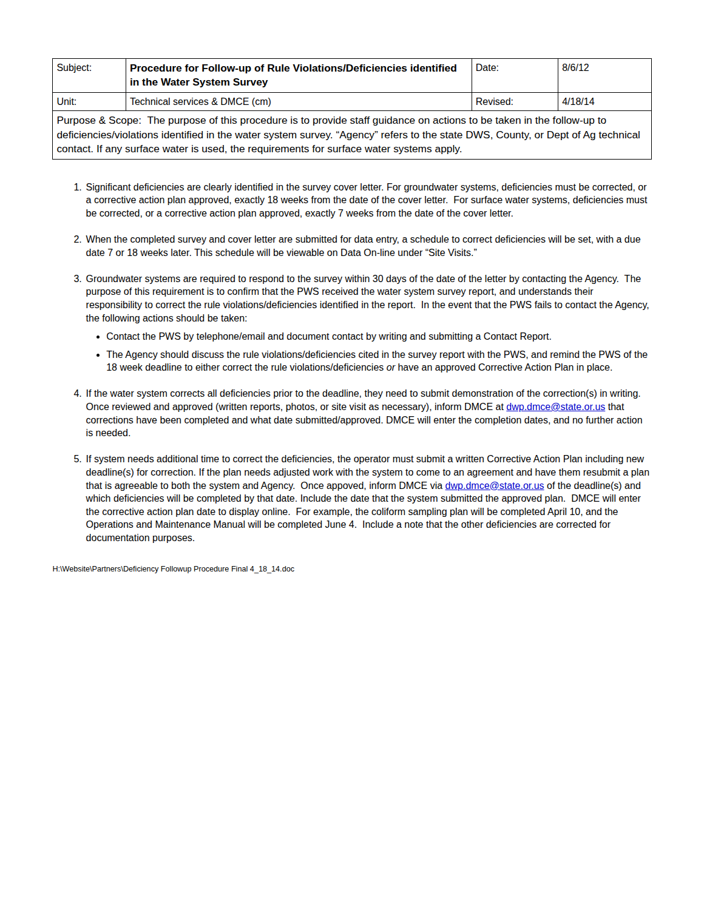| Subject: | Procedure for Follow-up of Rule Violations/Deficiencies identified in the Water System Survey | Date: | 8/6/12 |
| Unit: | Technical services & DMCE (cm) | Revised: | 4/18/14 |
| Purpose & Scope: The purpose of this procedure is to provide staff guidance on actions to be taken in the follow-up to deficiencies/violations identified in the water system survey. “Agency” refers to the state DWS, County, or Dept of Ag technical contact. If any surface water is used, the requirements for surface water systems apply. |
Significant deficiencies are clearly identified in the survey cover letter. For groundwater systems, deficiencies must be corrected, or a corrective action plan approved, exactly 18 weeks from the date of the cover letter. For surface water systems, deficiencies must be corrected, or a corrective action plan approved, exactly 7 weeks from the date of the cover letter.
When the completed survey and cover letter are submitted for data entry, a schedule to correct deficiencies will be set, with a due date 7 or 18 weeks later. This schedule will be viewable on Data On-line under “Site Visits.”
Groundwater systems are required to respond to the survey within 30 days of the date of the letter by contacting the Agency. The purpose of this requirement is to confirm that the PWS received the water system survey report, and understands their responsibility to correct the rule violations/deficiencies identified in the report. In the event that the PWS fails to contact the Agency, the following actions should be taken:
Contact the PWS by telephone/email and document contact by writing and submitting a Contact Report.
The Agency should discuss the rule violations/deficiencies cited in the survey report with the PWS, and remind the PWS of the 18 week deadline to either correct the rule violations/deficiencies or have an approved Corrective Action Plan in place.
If the water system corrects all deficiencies prior to the deadline, they need to submit demonstration of the correction(s) in writing. Once reviewed and approved (written reports, photos, or site visit as necessary), inform DMCE at dwp.dmce@state.or.us that corrections have been completed and what date submitted/approved. DMCE will enter the completion dates, and no further action is needed.
If system needs additional time to correct the deficiencies, the operator must submit a written Corrective Action Plan including new deadline(s) for correction. If the plan needs adjusted work with the system to come to an agreement and have them resubmit a plan that is agreeable to both the system and Agency. Once appoved, inform DMCE via dwp.dmce@state.or.us of the deadline(s) and which deficiencies will be completed by that date. Include the date that the system submitted the approved plan. DMCE will enter the corrective action plan date to display online. For example, the coliform sampling plan will be completed April 10, and the Operations and Maintenance Manual will be completed June 4. Include a note that the other deficiencies are corrected for documentation purposes.
H:\Website\Partners\Deficiency Followup Procedure Final 4_18_14.doc